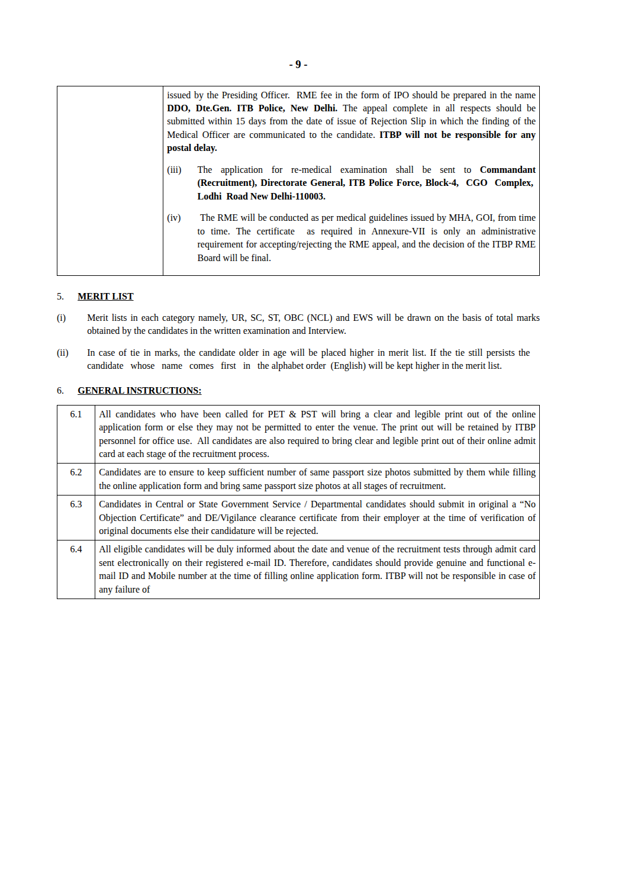- 9 -
| | issued by the Presiding Officer. RME fee in the form of IPO should be prepared in the name DDO, Dte.Gen. ITB Police, New Delhi. The appeal complete in all respects should be submitted within 15 days from the date of issue of Rejection Slip in which the finding of the Medical Officer are communicated to the candidate. ITBP will not be responsible for any postal delay. (iii) The application for re-medical examination shall be sent to Commandant (Recruitment), Directorate General, ITB Police Force, Block-4, CGO Complex, Lodhi Road New Delhi-110003. (iv) The RME will be conducted as per medical guidelines issued by MHA, GOI, from time to time. The certificate as required in Annexure-VII is only an administrative requirement for accepting/rejecting the RME appeal, and the decision of the ITBP RME Board will be final. |
5.
MERIT LIST
(i)
Merit lists in each category namely, UR, SC, ST, OBC (NCL) and EWS will be drawn on the basis of total marks obtained by the candidates in the written examination and Interview.
(ii)
In case of tie in marks, the candidate older in age will be placed higher in merit list. If the tie still persists the candidate whose name comes first in the alphabet order (English) will be kept higher in the merit list.
6.
GENERAL INSTRUCTIONS:
| 6.1 | All candidates who have been called for PET & PST will bring a clear and legible print out of the online application form or else they may not be permitted to enter the venue. The print out will be retained by ITBP personnel for office use. All candidates are also required to bring clear and legible print out of their online admit card at each stage of the recruitment process. |
| 6.2 | Candidates are to ensure to keep sufficient number of same passport size photos submitted by them while filling the online application form and bring same passport size photos at all stages of recruitment. |
| 6.3 | Candidates in Central or State Government Service / Departmental candidates should submit in original a “No Objection Certificate” and DE/Vigilance clearance certificate from their employer at the time of verification of original documents else their candidature will be rejected. |
| 6.4 | All eligible candidates will be duly informed about the date and venue of the recruitment tests through admit card sent electronically on their registered e-mail ID. Therefore, candidates should provide genuine and functional e-mail ID and Mobile number at the time of filling online application form. ITBP will not be responsible in case of any failure of |